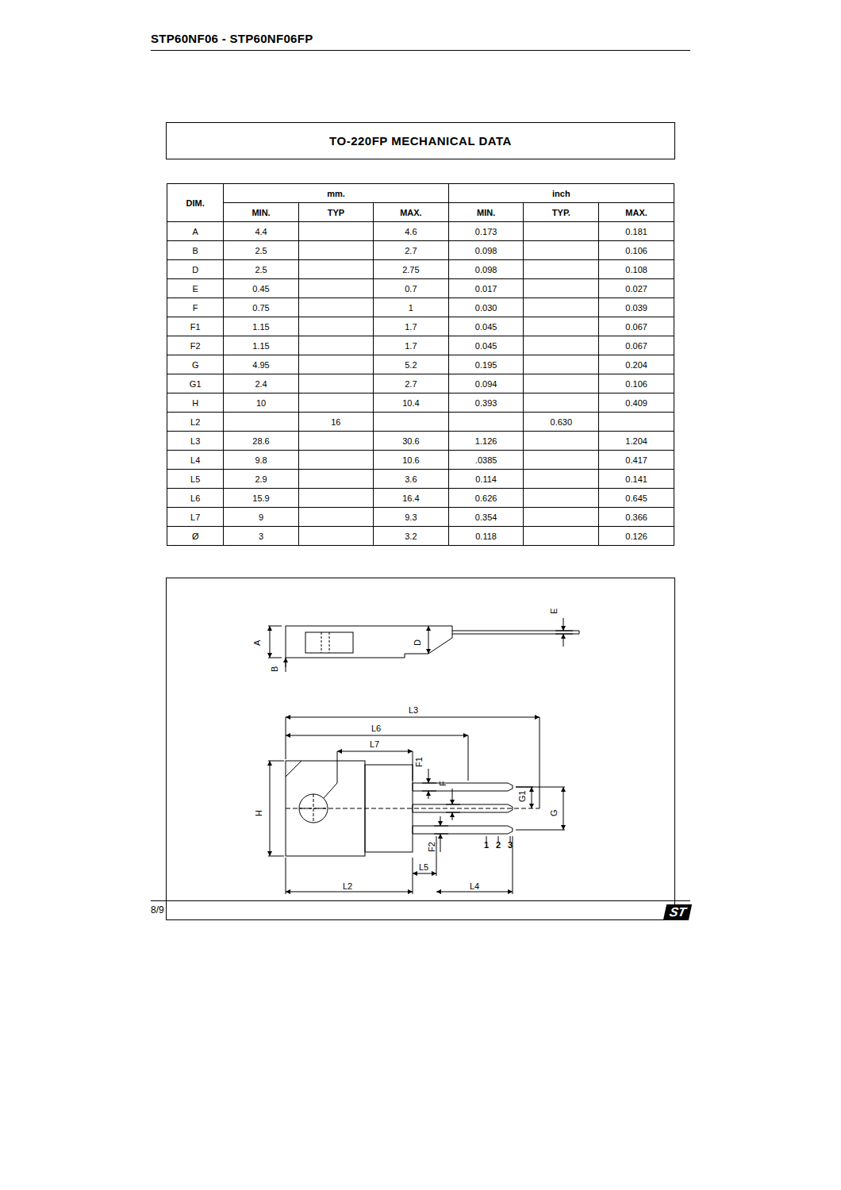STP60NF06 - STP60NF06FP
TO-220FP MECHANICAL DATA
| DIM. | mm. | inch |
| --- | --- | --- |
| MIN. | TYP | MAX. | MIN. | TYP. | MAX. |
| A | 4.4 | | 4.6 | 0.173 | | 0.181 |
| B | 2.5 | | 2.7 | 0.098 | | 0.106 |
| D | 2.5 | | 2.75 | 0.098 | | 0.108 |
| E | 0.45 | | 0.7 | 0.017 | | 0.027 |
| F | 0.75 | | 1 | 0.030 | | 0.039 |
| F1 | 1.15 | | 1.7 | 0.045 | | 0.067 |
| F2 | 1.15 | | 1.7 | 0.045 | | 0.067 |
| G | 4.95 | | 5.2 | 0.195 | | 0.204 |
| G1 | 2.4 | | 2.7 | 0.094 | | 0.106 |
| H | 10 | | 10.4 | 0.393 | | 0.409 |
| L2 | | 16 | | | 0.630 | |
| L3 | 28.6 | | 30.6 | 1.126 | | 1.204 |
| L4 | 9.8 | | 10.6 | .0385 | | 0.417 |
| L5 | 2.9 | | 3.6 | 0.114 | | 0.141 |
| L6 | 15.9 | | 16.4 | 0.626 | | 0.645 |
| L7 | 9 | | 9.3 | 0.354 | | 0.366 |
| Ø | 3 | | 3.2 | 0.118 | | 0.126 |
A B D E 1 2 3 H L3 L6 L7 L2 L5 L4 F1 F F2 G1 G
8/9 ST